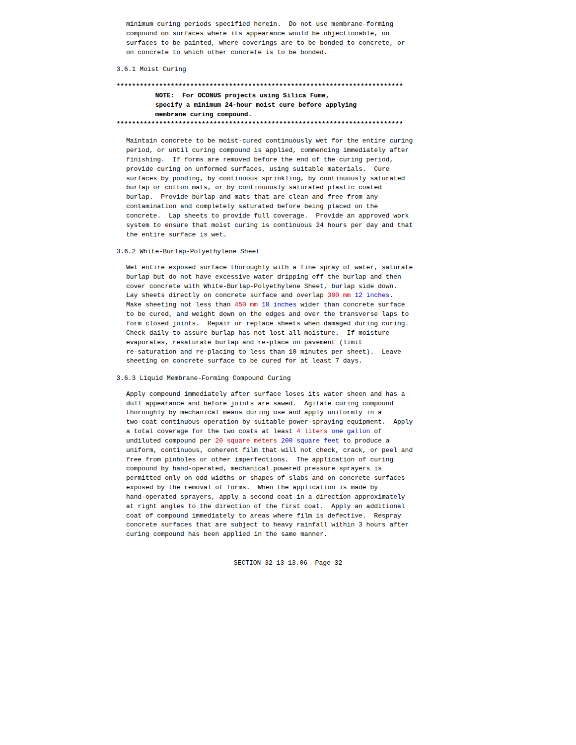minimum curing periods specified herein. Do not use membrane-forming compound on surfaces where its appearance would be objectionable, on surfaces to be painted, where coverings are to be bonded to concrete, or on concrete to which other concrete is to be bonded.
3.6.1 Moist Curing
************************************************************************** NOTE: For OCONUS projects using Silica Fume, specify a minimum 24-hour moist cure before applying membrane curing compound. **************************************************************************
Maintain concrete to be moist-cured continuously wet for the entire curing period, or until curing compound is applied, commencing immediately after finishing. If forms are removed before the end of the curing period, provide curing on unformed surfaces, using suitable materials. Cure surfaces by ponding, by continuous sprinkling, by continuously saturated burlap or cotton mats, or by continuously saturated plastic coated burlap. Provide burlap and mats that are clean and free from any contamination and completely saturated before being placed on the concrete. Lap sheets to provide full coverage. Provide an approved work system to ensure that moist curing is continuous 24 hours per day and that the entire surface is wet.
3.6.2 White-Burlap-Polyethylene Sheet
Wet entire exposed surface thoroughly with a fine spray of water, saturate burlap but do not have excessive water dripping off the burlap and then cover concrete with White-Burlap-Polyethylene Sheet, burlap side down. Lay sheets directly on concrete surface and overlap 300 mm 12 inches. Make sheeting not less than 450 mm 18 inches wider than concrete surface to be cured, and weight down on the edges and over the transverse laps to form closed joints. Repair or replace sheets when damaged during curing. Check daily to assure burlap has not lost all moisture. If moisture evaporates, resaturate burlap and re-place on pavement (limit re-saturation and re-placing to less than 10 minutes per sheet). Leave sheeting on concrete surface to be cured for at least 7 days.
3.6.3 Liquid Membrane-Forming Compound Curing
Apply compound immediately after surface loses its water sheen and has a dull appearance and before joints are sawed. Agitate curing compound thoroughly by mechanical means during use and apply uniformly in a two-coat continuous operation by suitable power-spraying equipment. Apply a total coverage for the two coats at least 4 liters one gallon of undiluted compound per 20 square meters 200 square feet to produce a uniform, continuous, coherent film that will not check, crack, or peel and free from pinholes or other imperfections. The application of curing compound by hand-operated, mechanical powered pressure sprayers is permitted only on odd widths or shapes of slabs and on concrete surfaces exposed by the removal of forms. When the application is made by hand-operated sprayers, apply a second coat in a direction approximately at right angles to the direction of the first coat. Apply an additional coat of compound immediately to areas where film is defective. Respray concrete surfaces that are subject to heavy rainfall within 3 hours after curing compound has been applied in the same manner.
SECTION 32 13 13.06 Page 32